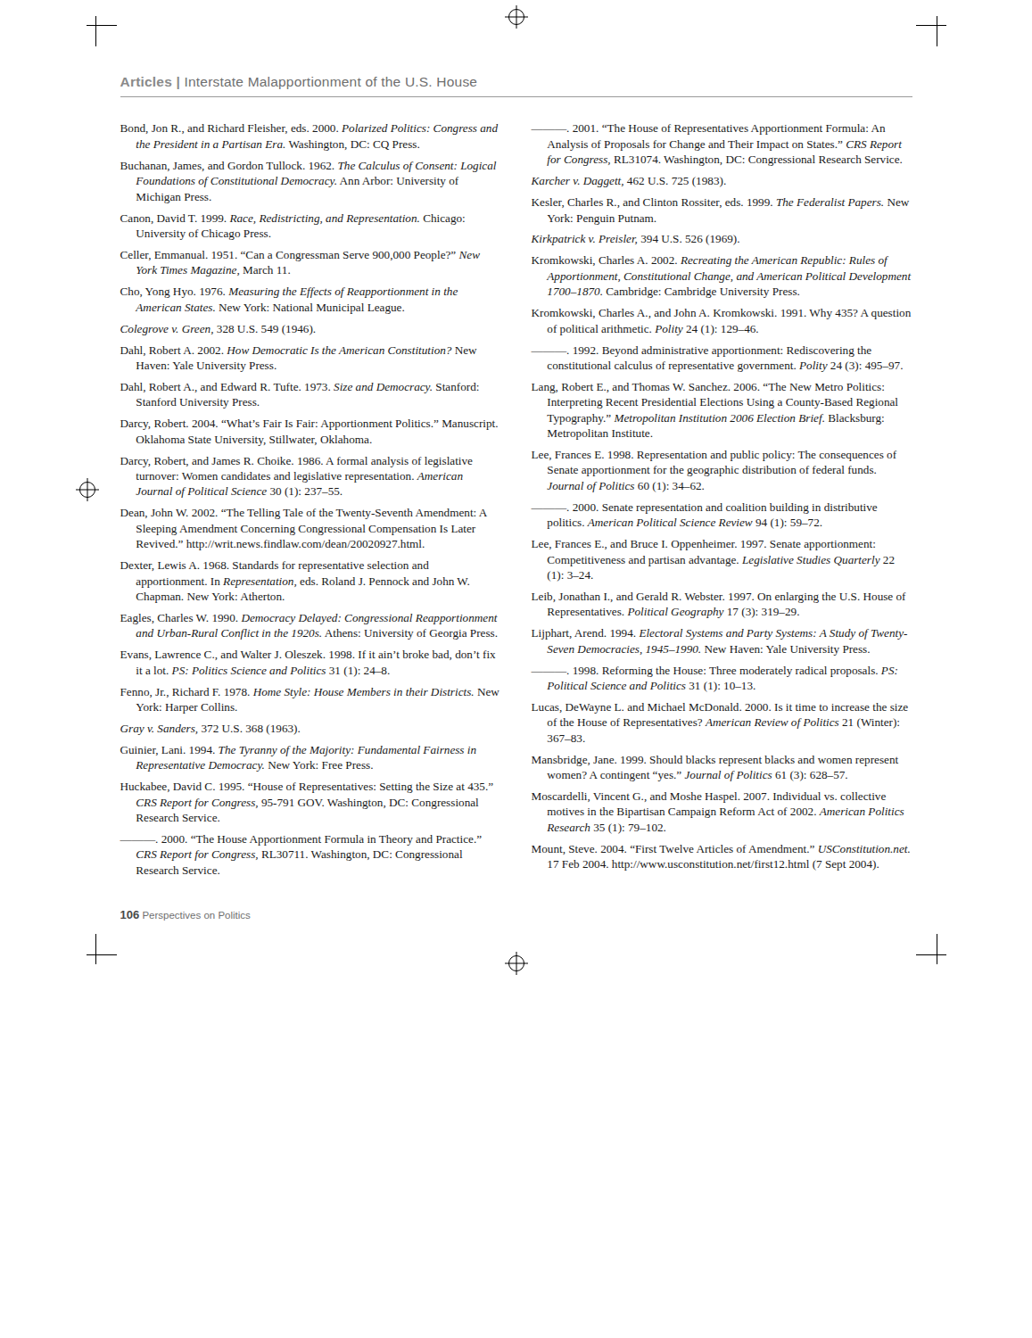Articles | Interstate Malapportionment of the U.S. House
Bond, Jon R., and Richard Fleisher, eds. 2000. Polarized Politics: Congress and the President in a Partisan Era. Washington, DC: CQ Press.
Buchanan, James, and Gordon Tullock. 1962. The Calculus of Consent: Logical Foundations of Constitutional Democracy. Ann Arbor: University of Michigan Press.
Canon, David T. 1999. Race, Redistricting, and Representation. Chicago: University of Chicago Press.
Celler, Emmanual. 1951. “Can a Congressman Serve 900,000 People?” New York Times Magazine, March 11.
Cho, Yong Hyo. 1976. Measuring the Effects of Reapportionment in the American States. New York: National Municipal League.
Colegrove v. Green, 328 U.S. 549 (1946).
Dahl, Robert A. 2002. How Democratic Is the American Constitution? New Haven: Yale University Press.
Dahl, Robert A., and Edward R. Tufte. 1973. Size and Democracy. Stanford: Stanford University Press.
Darcy, Robert. 2004. “What’s Fair Is Fair: Apportionment Politics.” Manuscript. Oklahoma State University, Stillwater, Oklahoma.
Darcy, Robert, and James R. Choike. 1986. A formal analysis of legislative turnover: Women candidates and legislative representation. American Journal of Political Science 30 (1): 237–55.
Dean, John W. 2002. “The Telling Tale of the Twenty-Seventh Amendment: A Sleeping Amendment Concerning Congressional Compensation Is Later Revived.” http://writ.news.findlaw.com/dean/20020927.html.
Dexter, Lewis A. 1968. Standards for representative selection and apportionment. In Representation, eds. Roland J. Pennock and John W. Chapman. New York: Atherton.
Eagles, Charles W. 1990. Democracy Delayed: Congressional Reapportionment and Urban-Rural Conflict in the 1920s. Athens: University of Georgia Press.
Evans, Lawrence C., and Walter J. Oleszek. 1998. If it ain’t broke bad, don’t fix it a lot. PS: Politics Science and Politics 31 (1): 24–8.
Fenno, Jr., Richard F. 1978. Home Style: House Members in their Districts. New York: Harper Collins.
Gray v. Sanders, 372 U.S. 368 (1963).
Guinier, Lani. 1994. The Tyranny of the Majority: Fundamental Fairness in Representative Democracy. New York: Free Press.
Huckabee, David C. 1995. “House of Representatives: Setting the Size at 435.” CRS Report for Congress, 95-791 GOV. Washington, DC: Congressional Research Service.
———. 2000. “The House Apportionment Formula in Theory and Practice.” CRS Report for Congress, RL30711. Washington, DC: Congressional Research Service.
———. 2001. “The House of Representatives Apportionment Formula: An Analysis of Proposals for Change and Their Impact on States.” CRS Report for Congress, RL31074. Washington, DC: Congressional Research Service.
Karcher v. Daggett, 462 U.S. 725 (1983).
Kesler, Charles R., and Clinton Rossiter, eds. 1999. The Federalist Papers. New York: Penguin Putnam.
Kirkpatrick v. Preisler, 394 U.S. 526 (1969).
Kromkowski, Charles A. 2002. Recreating the American Republic: Rules of Apportionment, Constitutional Change, and American Political Development 1700–1870. Cambridge: Cambridge University Press.
Kromkowski, Charles A., and John A. Kromkowski. 1991. Why 435? A question of political arithmetic. Polity 24 (1): 129–46.
———. 1992. Beyond administrative apportionment: Rediscovering the constitutional calculus of representative government. Polity 24 (3): 495–97.
Lang, Robert E., and Thomas W. Sanchez. 2006. “The New Metro Politics: Interpreting Recent Presidential Elections Using a County-Based Regional Typography.” Metropolitan Institution 2006 Election Brief. Blacksburg: Metropolitan Institute.
Lee, Frances E. 1998. Representation and public policy: The consequences of Senate apportionment for the geographic distribution of federal funds. Journal of Politics 60 (1): 34–62.
———. 2000. Senate representation and coalition building in distributive politics. American Political Science Review 94 (1): 59–72.
Lee, Frances E., and Bruce I. Oppenheimer. 1997. Senate apportionment: Competitiveness and partisan advantage. Legislative Studies Quarterly 22 (1): 3–24.
Leib, Jonathan I., and Gerald R. Webster. 1997. On enlarging the U.S. House of Representatives. Political Geography 17 (3): 319–29.
Lijphart, Arend. 1994. Electoral Systems and Party Systems: A Study of Twenty-Seven Democracies, 1945–1990. New Haven: Yale University Press.
———. 1998. Reforming the House: Three moderately radical proposals. PS: Political Science and Politics 31 (1): 10–13.
Lucas, DeWayne L. and Michael McDonald. 2000. Is it time to increase the size of the House of Representatives? American Review of Politics 21 (Winter): 367–83.
Mansbridge, Jane. 1999. Should blacks represent blacks and women represent women? A contingent “yes.” Journal of Politics 61 (3): 628–57.
Moscardelli, Vincent G., and Moshe Haspel. 2007. Individual vs. collective motives in the Bipartisan Campaign Reform Act of 2002. American Politics Research 35 (1): 79–102.
Mount, Steve. 2004. “First Twelve Articles of Amendment.” USConstitution.net. 17 Feb 2004. http://www.usconstitution.net/first12.html (7 Sept 2004).
106 Perspectives on Politics